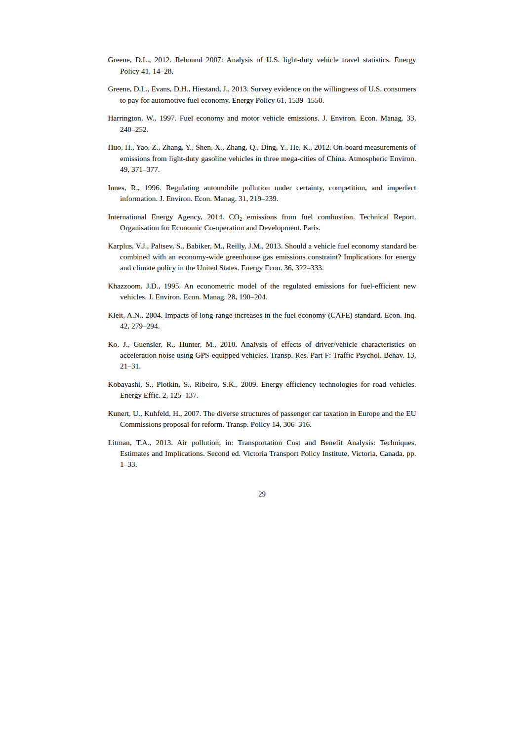Greene, D.L., 2012. Rebound 2007: Analysis of U.S. light-duty vehicle travel statistics. Energy Policy 41, 14–28.
Greene, D.L., Evans, D.H., Hiestand, J., 2013. Survey evidence on the willingness of U.S. consumers to pay for automotive fuel economy. Energy Policy 61, 1539–1550.
Harrington, W., 1997. Fuel economy and motor vehicle emissions. J. Environ. Econ. Manag. 33, 240–252.
Huo, H., Yao, Z., Zhang, Y., Shen, X., Zhang, Q., Ding, Y., He, K., 2012. On-board measurements of emissions from light-duty gasoline vehicles in three mega-cities of China. Atmospheric Environ. 49, 371–377.
Innes, R., 1996. Regulating automobile pollution under certainty, competition, and imperfect information. J. Environ. Econ. Manag. 31, 219–239.
International Energy Agency, 2014. CO2 emissions from fuel combustion. Technical Report. Organisation for Economic Co-operation and Development. Paris.
Karplus, V.J., Paltsev, S., Babiker, M., Reilly, J.M., 2013. Should a vehicle fuel economy standard be combined with an economy-wide greenhouse gas emissions constraint? Implications for energy and climate policy in the United States. Energy Econ. 36, 322–333.
Khazzoom, J.D., 1995. An econometric model of the regulated emissions for fuel-efficient new vehicles. J. Environ. Econ. Manag. 28, 190–204.
Kleit, A.N., 2004. Impacts of long-range increases in the fuel economy (CAFE) standard. Econ. Inq. 42, 279–294.
Ko, J., Guensler, R., Hunter, M., 2010. Analysis of effects of driver/vehicle characteristics on acceleration noise using GPS-equipped vehicles. Transp. Res. Part F: Traffic Psychol. Behav. 13, 21–31.
Kobayashi, S., Plotkin, S., Ribeiro, S.K., 2009. Energy efficiency technologies for road vehicles. Energy Effic. 2, 125–137.
Kunert, U., Kuhfeld, H., 2007. The diverse structures of passenger car taxation in Europe and the EU Commissions proposal for reform. Transp. Policy 14, 306–316.
Litman, T.A., 2013. Air pollution, in: Transportation Cost and Benefit Analysis: Techniques, Estimates and Implications. Second ed. Victoria Transport Policy Institute, Victoria, Canada, pp. 1–33.
29